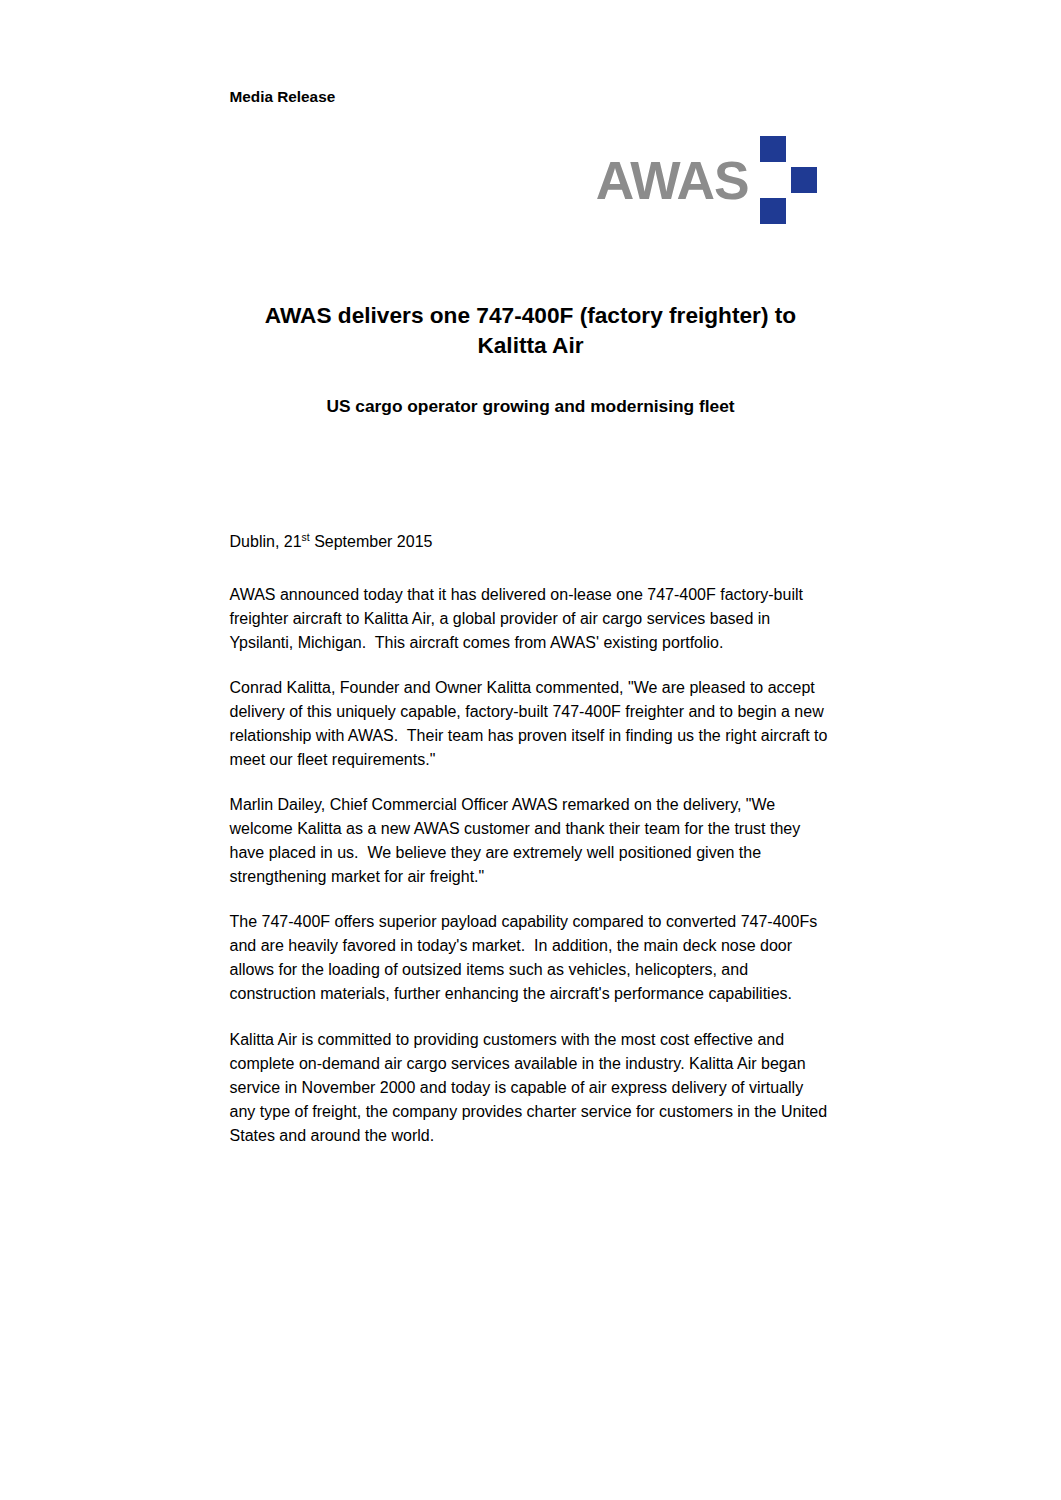Media Release
AWAS
AWAS delivers one 747-400F (factory freighter) to Kalitta Air
US cargo operator growing and modernising fleet
Dublin, 21st September 2015
AWAS announced today that it has delivered on-lease one 747-400F factory-built freighter aircraft to Kalitta Air, a global provider of air cargo services based in Ypsilanti, Michigan. This aircraft comes from AWAS' existing portfolio.
Conrad Kalitta, Founder and Owner Kalitta commented, "We are pleased to accept delivery of this uniquely capable, factory-built 747-400F freighter and to begin a new relationship with AWAS. Their team has proven itself in finding us the right aircraft to meet our fleet requirements."
Marlin Dailey, Chief Commercial Officer AWAS remarked on the delivery, "We welcome Kalitta as a new AWAS customer and thank their team for the trust they have placed in us. We believe they are extremely well positioned given the strengthening market for air freight."
The 747-400F offers superior payload capability compared to converted 747-400Fs and are heavily favored in today's market. In addition, the main deck nose door allows for the loading of outsized items such as vehicles, helicopters, and construction materials, further enhancing the aircraft's performance capabilities.
Kalitta Air is committed to providing customers with the most cost effective and complete on-demand air cargo services available in the industry. Kalitta Air began service in November 2000 and today is capable of air express delivery of virtually any type of freight, the company provides charter service for customers in the United States and around the world.